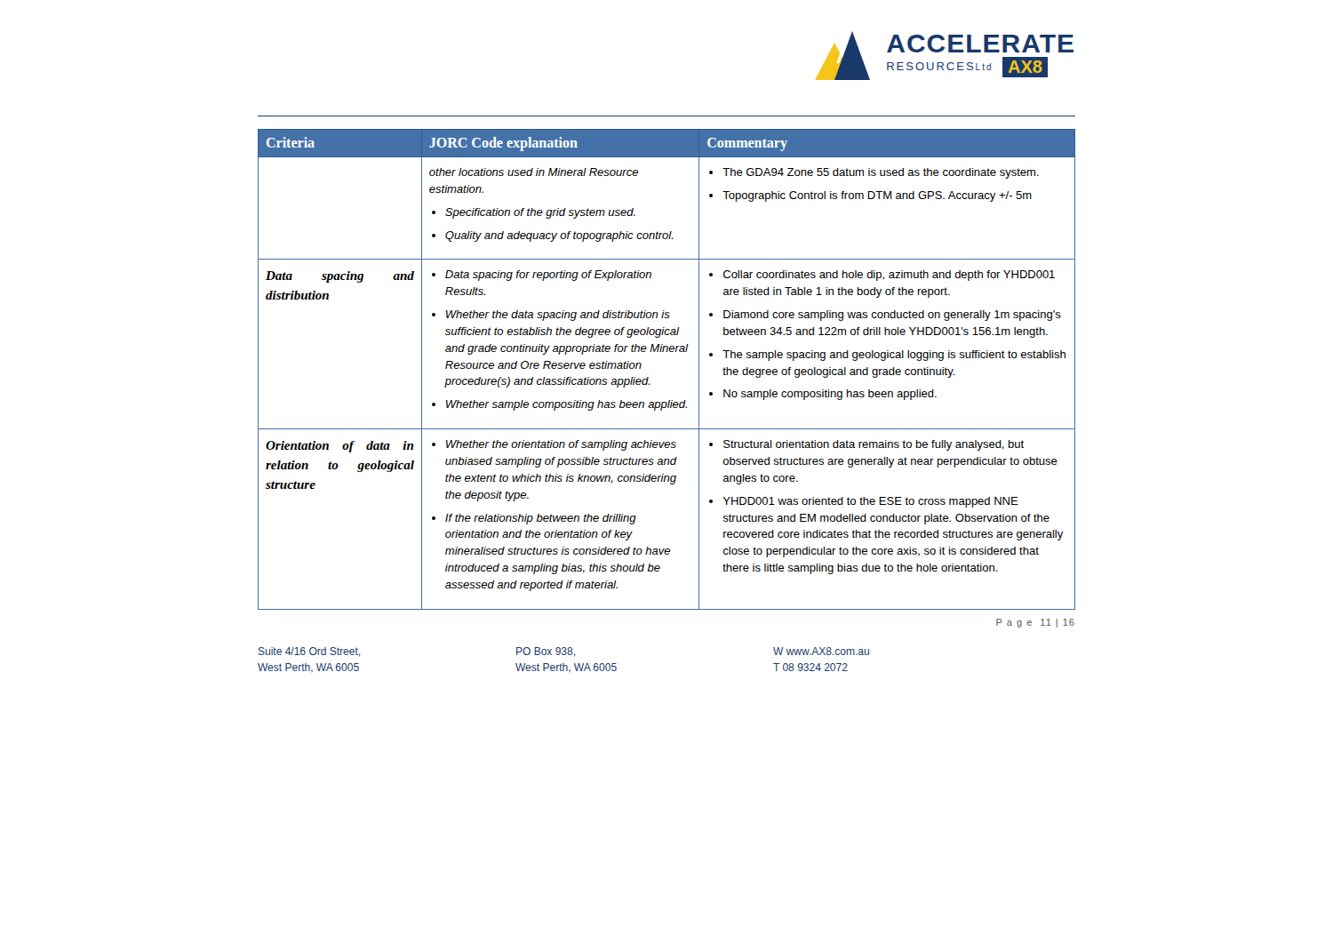ACCELERATE
RESOURCESLtd AX8
| Criteria | JORC Code explanation | Commentary |
| --- | --- | --- |
| | other locations used in Mineral Resource estimation. Specification of the grid system used. Quality and adequacy of topographic control. | The GDA94 Zone 55 datum is used as the coordinate system. Topographic Control is from DTM and GPS. Accuracy +/- 5m |
| Data spacing and distribution | Data spacing for reporting of Exploration Results. Whether the data spacing and distribution is sufficient to establish the degree of geological and grade continuity appropriate for the Mineral Resource and Ore Reserve estimation procedure(s) and classifications applied. Whether sample compositing has been applied. | Collar coordinates and hole dip, azimuth and depth for YHDD001 are listed in Table 1 in the body of the report. Diamond core sampling was conducted on generally 1m spacing's between 34.5 and 122m of drill hole YHDD001's 156.1m length. The sample spacing and geological logging is sufficient to establish the degree of geological and grade continuity. No sample compositing has been applied. |
| Orientation of data in relation to geological structure | Whether the orientation of sampling achieves unbiased sampling of possible structures and the extent to which this is known, considering the deposit type. If the relationship between the drilling orientation and the orientation of key mineralised structures is considered to have introduced a sampling bias, this should be assessed and reported if material. | Structural orientation data remains to be fully analysed, but observed structures are generally at near perpendicular to obtuse angles to core. YHDD001 was oriented to the ESE to cross mapped NNE structures and EM modelled conductor plate. Observation of the recovered core indicates that the recorded structures are generally close to perpendicular to the core axis, so it is considered that there is little sampling bias due to the hole orientation. |
P a g e 11 | 16
Suite 4/16 Ord Street,
West Perth, WA 6005
PO Box 938,
West Perth, WA 6005
W www.AX8.com.au
T 08 9324 2072